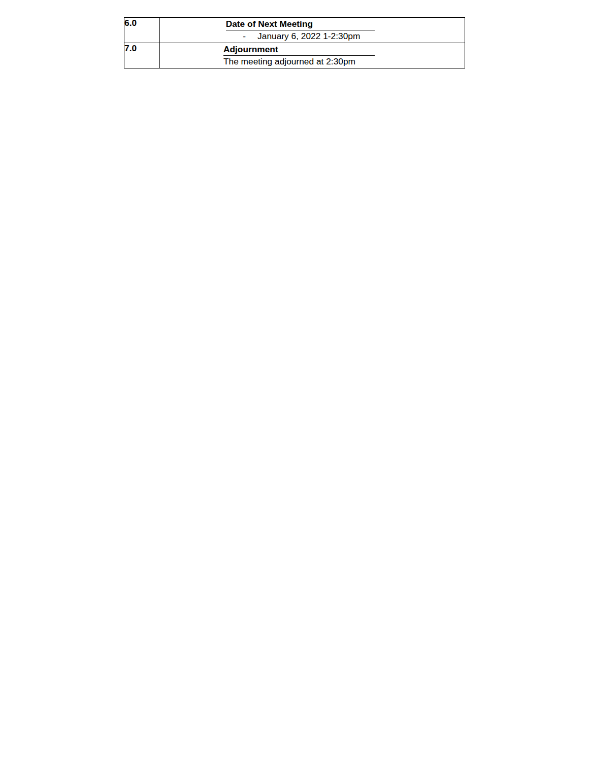| 6.0 | Date of Next Meeting - January 6, 2022 1-2:30pm |
| 7.0 | Adjournment The meeting adjourned at 2:30pm |